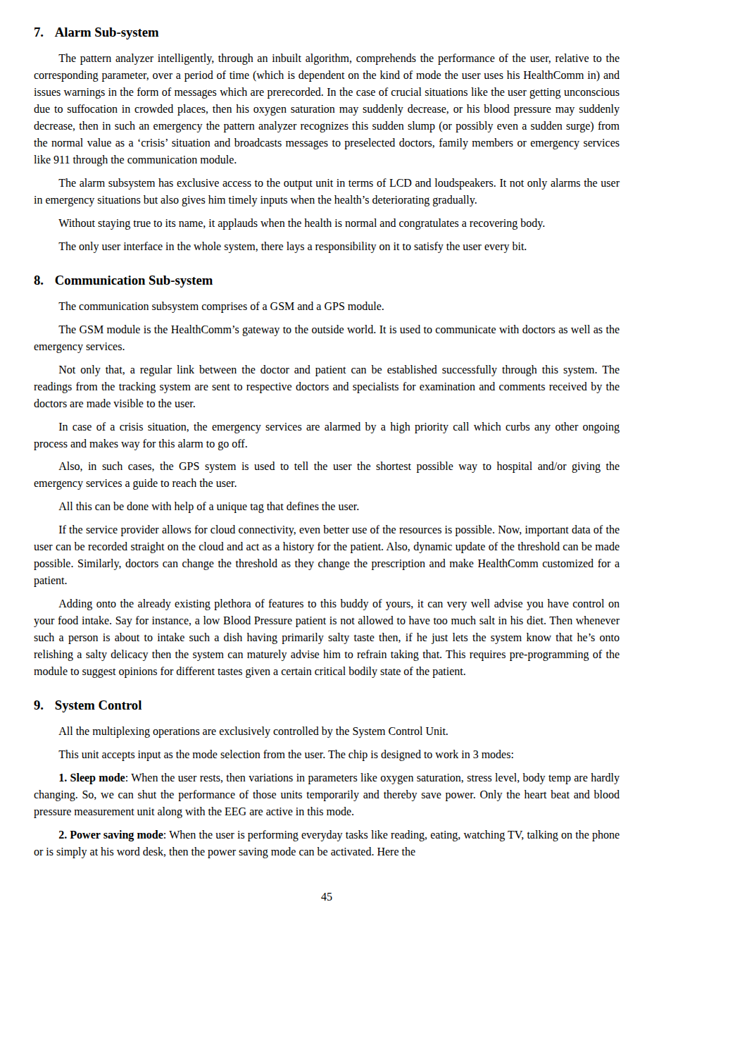7. Alarm Sub-system
The pattern analyzer intelligently, through an inbuilt algorithm, comprehends the performance of the user, relative to the corresponding parameter, over a period of time (which is dependent on the kind of mode the user uses his HealthComm in) and issues warnings in the form of messages which are prerecorded. In the case of crucial situations like the user getting unconscious due to suffocation in crowded places, then his oxygen saturation may suddenly decrease, or his blood pressure may suddenly decrease, then in such an emergency the pattern analyzer recognizes this sudden slump (or possibly even a sudden surge) from the normal value as a ‘crisis’ situation and broadcasts messages to preselected doctors, family members or emergency services like 911 through the communication module.
The alarm subsystem has exclusive access to the output unit in terms of LCD and loudspeakers. It not only alarms the user in emergency situations but also gives him timely inputs when the health’s deteriorating gradually.
Without staying true to its name, it applauds when the health is normal and congratulates a recovering body.
The only user interface in the whole system, there lays a responsibility on it to satisfy the user every bit.
8. Communication Sub-system
The communication subsystem comprises of a GSM and a GPS module.
The GSM module is the HealthComm’s gateway to the outside world. It is used to communicate with doctors as well as the emergency services.
Not only that, a regular link between the doctor and patient can be established successfully through this system. The readings from the tracking system are sent to respective doctors and specialists for examination and comments received by the doctors are made visible to the user.
In case of a crisis situation, the emergency services are alarmed by a high priority call which curbs any other ongoing process and makes way for this alarm to go off.
Also, in such cases, the GPS system is used to tell the user the shortest possible way to hospital and/or giving the emergency services a guide to reach the user.
All this can be done with help of a unique tag that defines the user.
If the service provider allows for cloud connectivity, even better use of the resources is possible. Now, important data of the user can be recorded straight on the cloud and act as a history for the patient. Also, dynamic update of the threshold can be made possible. Similarly, doctors can change the threshold as they change the prescription and make HealthComm customized for a patient.
Adding onto the already existing plethora of features to this buddy of yours, it can very well advise you have control on your food intake. Say for instance, a low Blood Pressure patient is not allowed to have too much salt in his diet. Then whenever such a person is about to intake such a dish having primarily salty taste then, if he just lets the system know that he’s onto relishing a salty delicacy then the system can maturely advise him to refrain taking that. This requires pre-programming of the module to suggest opinions for different tastes given a certain critical bodily state of the patient.
9. System Control
All the multiplexing operations are exclusively controlled by the System Control Unit.
This unit accepts input as the mode selection from the user. The chip is designed to work in 3 modes:
1. Sleep mode: When the user rests, then variations in parameters like oxygen saturation, stress level, body temp are hardly changing. So, we can shut the performance of those units temporarily and thereby save power. Only the heart beat and blood pressure measurement unit along with the EEG are active in this mode.
2. Power saving mode: When the user is performing everyday tasks like reading, eating, watching TV, talking on the phone or is simply at his word desk, then the power saving mode can be activated. Here the
45